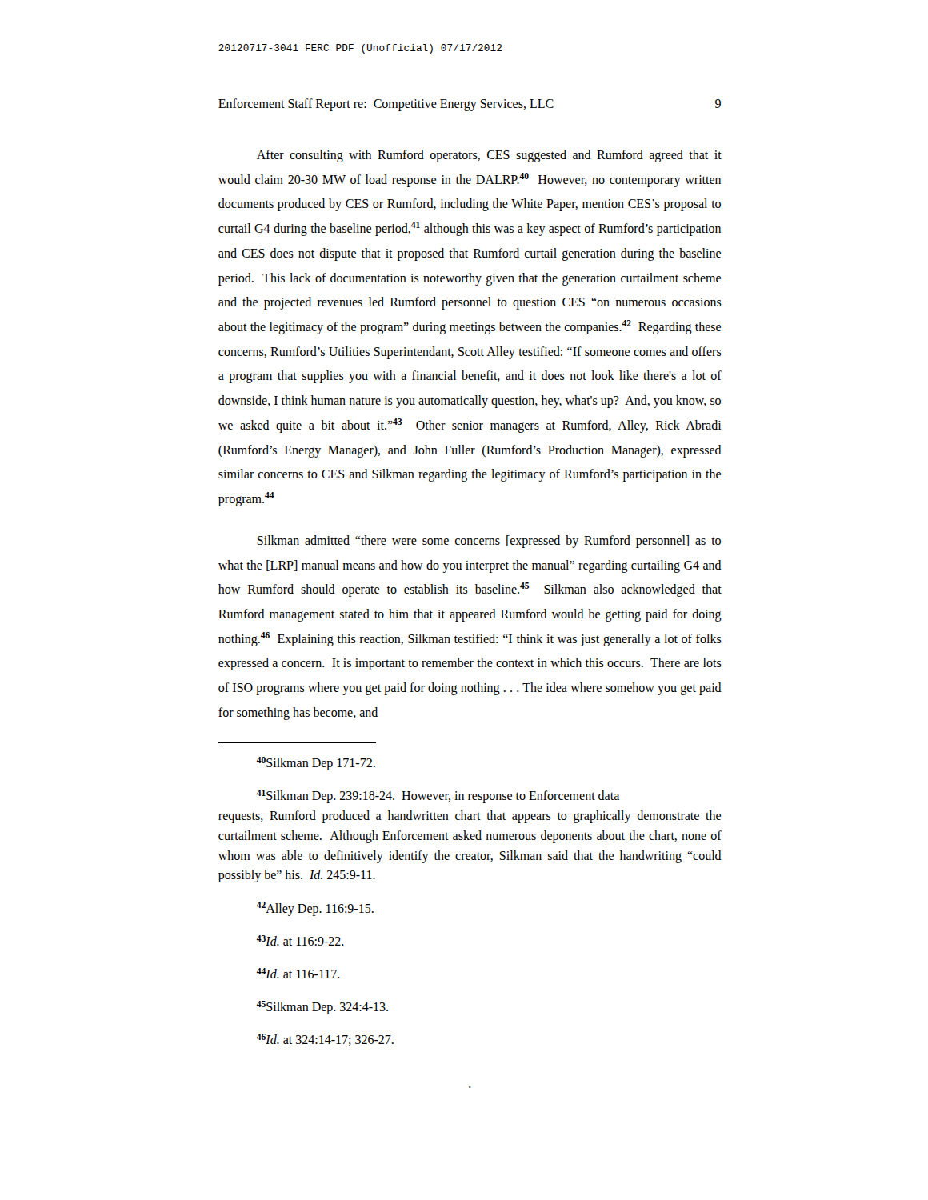20120717-3041 FERC PDF (Unofficial) 07/17/2012
Enforcement Staff Report re: Competitive Energy Services, LLC 9
After consulting with Rumford operators, CES suggested and Rumford agreed that it would claim 20-30 MW of load response in the DALRP.40 However, no contemporary written documents produced by CES or Rumford, including the White Paper, mention CES’s proposal to curtail G4 during the baseline period,41 although this was a key aspect of Rumford’s participation and CES does not dispute that it proposed that Rumford curtail generation during the baseline period. This lack of documentation is noteworthy given that the generation curtailment scheme and the projected revenues led Rumford personnel to question CES “on numerous occasions about the legitimacy of the program” during meetings between the companies.42 Regarding these concerns, Rumford’s Utilities Superintendant, Scott Alley testified: “If someone comes and offers a program that supplies you with a financial benefit, and it does not look like there's a lot of downside, I think human nature is you automatically question, hey, what's up? And, you know, so we asked quite a bit about it.”43 Other senior managers at Rumford, Alley, Rick Abradi (Rumford’s Energy Manager), and John Fuller (Rumford’s Production Manager), expressed similar concerns to CES and Silkman regarding the legitimacy of Rumford’s participation in the program.44
Silkman admitted “there were some concerns [expressed by Rumford personnel] as to what the [LRP] manual means and how do you interpret the manual” regarding curtailing G4 and how Rumford should operate to establish its baseline.45 Silkman also acknowledged that Rumford management stated to him that it appeared Rumford would be getting paid for doing nothing.46 Explaining this reaction, Silkman testified: “I think it was just generally a lot of folks expressed a concern. It is important to remember the context in which this occurs. There are lots of ISO programs where you get paid for doing nothing . . . The idea where somehow you get paid for something has become, and
40
Silkman Dep 171-72.
41
Silkman Dep. 239:18-24. However, in response to Enforcement data
requests, Rumford produced a handwritten chart that appears to graphically demonstrate the curtailment scheme. Although Enforcement asked numerous deponents about the chart, none of whom was able to definitively identify the creator, Silkman said that the handwriting “could possibly be” his. Id. 245:9-11.
42
Alley Dep. 116:9-15.
43
Id. at 116:9-22.
44
Id. at 116-117.
45
Silkman Dep. 324:4-13.
46
Id. at 324:14-17; 326-27.
.